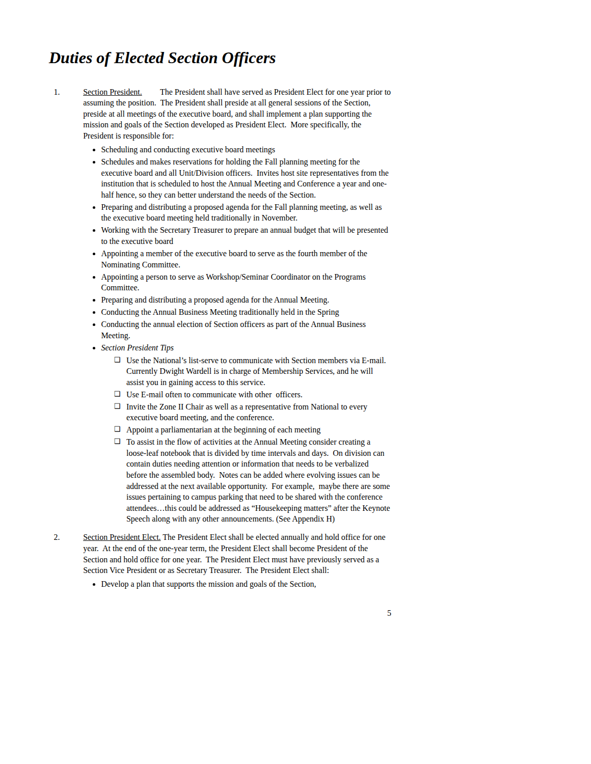Duties of Elected Section Officers
Section President. The President shall have served as President Elect for one year prior to assuming the position. The President shall preside at all general sessions of the Section, preside at all meetings of the executive board, and shall implement a plan supporting the mission and goals of the Section developed as President Elect. More specifically, the President is responsible for:
Scheduling and conducting executive board meetings
Schedules and makes reservations for holding the Fall planning meeting for the executive board and all Unit/Division officers. Invites host site representatives from the institution that is scheduled to host the Annual Meeting and Conference a year and one-half hence, so they can better understand the needs of the Section.
Preparing and distributing a proposed agenda for the Fall planning meeting, as well as the executive board meeting held traditionally in November.
Working with the Secretary Treasurer to prepare an annual budget that will be presented to the executive board
Appointing a member of the executive board to serve as the fourth member of the Nominating Committee.
Appointing a person to serve as Workshop/Seminar Coordinator on the Programs Committee.
Preparing and distributing a proposed agenda for the Annual Meeting.
Conducting the Annual Business Meeting traditionally held in the Spring
Conducting the annual election of Section officers as part of the Annual Business Meeting.
Section President Tips
Use the National’s list-serve to communicate with Section members via E-mail. Currently Dwight Wardell is in charge of Membership Services, and he will assist you in gaining access to this service.
Use E-mail often to communicate with other officers.
Invite the Zone II Chair as well as a representative from National to every executive board meeting, and the conference.
Appoint a parliamentarian at the beginning of each meeting
To assist in the flow of activities at the Annual Meeting consider creating a loose-leaf notebook that is divided by time intervals and days. On division can contain duties needing attention or information that needs to be verbalized before the assembled body. Notes can be added where evolving issues can be addressed at the next available opportunity. For example, maybe there are some issues pertaining to campus parking that need to be shared with the conference attendees…this could be addressed as “Housekeeping matters” after the Keynote Speech along with any other announcements. (See Appendix H)
Section President Elect. The President Elect shall be elected annually and hold office for one year. At the end of the one-year term, the President Elect shall become President of the Section and hold office for one year. The President Elect must have previously served as a Section Vice President or as Secretary Treasurer. The President Elect shall:
Develop a plan that supports the mission and goals of the Section,
5